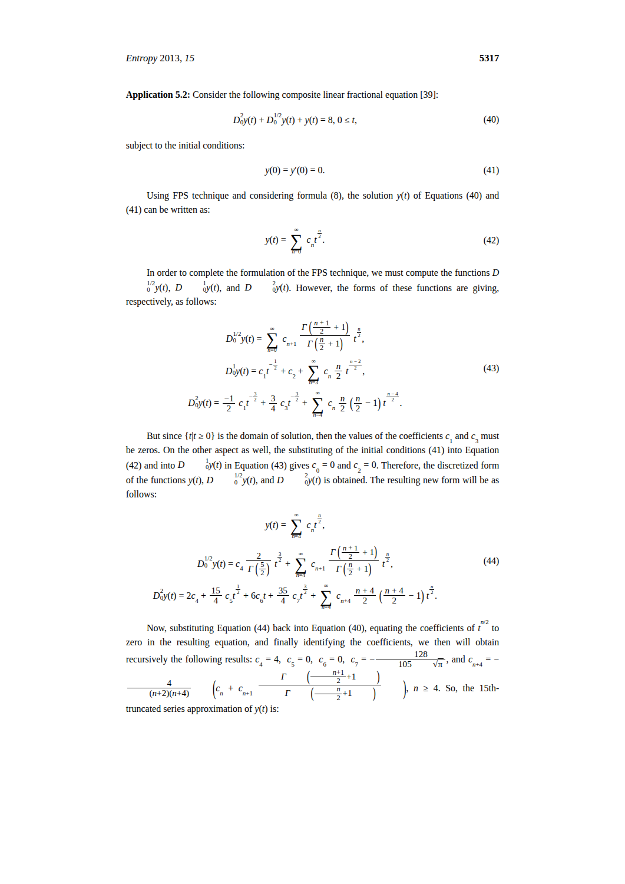Entropy 2013, 15 5317
Application 5.2: Consider the following composite linear fractional equation [39]:
D 20 y(t) + D 1/20 y(t) + y(t) = 8, 0 ≤ t,
(40)
subject to the initial conditions:
y(0) = y′(0) = 0.
(41)
Using FPS technique and considering formula (8), the solution y(t) of Equations (40) and (41) can be written as:
y(t) = ∞ ∑ n=0 cntn 2.
(42)
In order to complete the formulation of the FPS technique, we must compute the functions D 1/20 y(t), D 10 y(t), and D 20 y(t). However, the forms of these functions are giving, respectively, as follows:
D 1/20 y(t) = ∞ ∑ n=0 cn+1 Γ (n + 12 + 1) Γ (n 2 + 1) tn 2, D 10 y(t) = c1t−12 + c2 + ∞ ∑ n=3 cn n 2 tn − 22, D 20 y(t) = −12 c1t−32 + 34 c3t−32 + ∞ ∑ n=4 cn n 2 (n 2 − 1) tn − 42.
(43)
But since {t|t ≥ 0} is the domain of solution, then the values of the coefficients c1 and c3 must be zeros. On the other aspect as well, the substituting of the initial conditions (41) into Equation (42) and into D 10 y(t) in Equation (43) gives c0 = 0 and c2 = 0. Therefore, the discretized form of the functions y(t), D 1/20 y(t), and D 20 y(t) is obtained. The resulting new form will be as follows:
y(t) = ∞ ∑ n=4 cntn 2, D 1/20 y(t) = c4 2 Γ (52) t32 + ∞ ∑ n=4 cn+1 Γ (n + 12 + 1) Γ (n 2 + 1) tn 2, D 20 y(t) = 2c4 + 154 c5t12 + 6c6t + 354 c7t32 + ∞ ∑ n=4 cn+4 n + 42 (n + 42 − 1) tn 2.
(44)
Now, substituting Equation (44) back into Equation (40), equating the coefficients of tn/2 to zero in the resulting equation, and finally identifying the coefficients, we then will obtain recursively the following results: c4 = 4, c5 = 0, c6 = 0, c7 = −128105π, and cn+4 = −4(n+2)(n+4)(cn + cn+1 Γ(n+12+1) Γ(n 2+1)), n ≥ 4. So, the 15th-truncated series approximation of y(t) is: